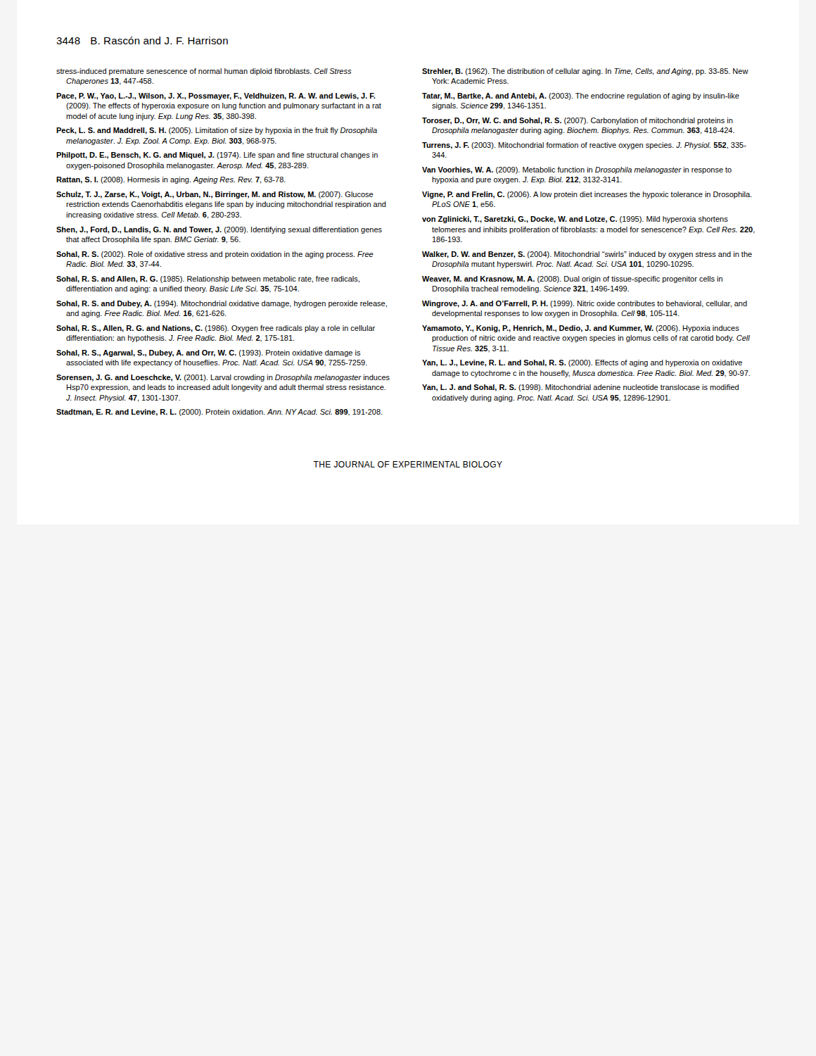3448 B. Rascón and J. F. Harrison
stress-induced premature senescence of normal human diploid fibroblasts. Cell Stress Chaperones 13, 447-458.
Pace, P. W., Yao, L.-J., Wilson, J. X., Possmayer, F., Veldhuizen, R. A. W. and Lewis, J. F. (2009). The effects of hyperoxia exposure on lung function and pulmonary surfactant in a rat model of acute lung injury. Exp. Lung Res. 35, 380-398.
Peck, L. S. and Maddrell, S. H. (2005). Limitation of size by hypoxia in the fruit fly Drosophila melanogaster. J. Exp. Zool. A Comp. Exp. Biol. 303, 968-975.
Philpott, D. E., Bensch, K. G. and Miquel, J. (1974). Life span and fine structural changes in oxygen-poisoned Drosophila melanogaster. Aerosp. Med. 45, 283-289.
Rattan, S. I. (2008). Hormesis in aging. Ageing Res. Rev. 7, 63-78.
Schulz, T. J., Zarse, K., Voigt, A., Urban, N., Birringer, M. and Ristow, M. (2007). Glucose restriction extends Caenorhabditis elegans life span by inducing mitochondrial respiration and increasing oxidative stress. Cell Metab. 6, 280-293.
Shen, J., Ford, D., Landis, G. N. and Tower, J. (2009). Identifying sexual differentiation genes that affect Drosophila life span. BMC Geriatr. 9, 56.
Sohal, R. S. (2002). Role of oxidative stress and protein oxidation in the aging process. Free Radic. Biol. Med. 33, 37-44.
Sohal, R. S. and Allen, R. G. (1985). Relationship between metabolic rate, free radicals, differentiation and aging: a unified theory. Basic Life Sci. 35, 75-104.
Sohal, R. S. and Dubey, A. (1994). Mitochondrial oxidative damage, hydrogen peroxide release, and aging. Free Radic. Biol. Med. 16, 621-626.
Sohal, R. S., Allen, R. G. and Nations, C. (1986). Oxygen free radicals play a role in cellular differentiation: an hypothesis. J. Free Radic. Biol. Med. 2, 175-181.
Sohal, R. S., Agarwal, S., Dubey, A. and Orr, W. C. (1993). Protein oxidative damage is associated with life expectancy of houseflies. Proc. Natl. Acad. Sci. USA 90, 7255-7259.
Sorensen, J. G. and Loeschcke, V. (2001). Larval crowding in Drosophila melanogaster induces Hsp70 expression, and leads to increased adult longevity and adult thermal stress resistance. J. Insect. Physiol. 47, 1301-1307.
Stadtman, E. R. and Levine, R. L. (2000). Protein oxidation. Ann. NY Acad. Sci. 899, 191-208.
Strehler, B. (1962). The distribution of cellular aging. In Time, Cells, and Aging, pp. 33-85. New York: Academic Press.
Tatar, M., Bartke, A. and Antebi, A. (2003). The endocrine regulation of aging by insulin-like signals. Science 299, 1346-1351.
Toroser, D., Orr, W. C. and Sohal, R. S. (2007). Carbonylation of mitochondrial proteins in Drosophila melanogaster during aging. Biochem. Biophys. Res. Commun. 363, 418-424.
Turrens, J. F. (2003). Mitochondrial formation of reactive oxygen species. J. Physiol. 552, 335-344.
Van Voorhies, W. A. (2009). Metabolic function in Drosophila melanogaster in response to hypoxia and pure oxygen. J. Exp. Biol. 212, 3132-3141.
Vigne, P. and Frelin, C. (2006). A low protein diet increases the hypoxic tolerance in Drosophila. PLoS ONE 1, e56.
von Zglinicki, T., Saretzki, G., Docke, W. and Lotze, C. (1995). Mild hyperoxia shortens telomeres and inhibits proliferation of fibroblasts: a model for senescence? Exp. Cell Res. 220, 186-193.
Walker, D. W. and Benzer, S. (2004). Mitochondrial “swirls” induced by oxygen stress and in the Drosophila mutant hyperswirl. Proc. Natl. Acad. Sci. USA 101, 10290-10295.
Weaver, M. and Krasnow, M. A. (2008). Dual origin of tissue-specific progenitor cells in Drosophila tracheal remodeling. Science 321, 1496-1499.
Wingrove, J. A. and O’Farrell, P. H. (1999). Nitric oxide contributes to behavioral, cellular, and developmental responses to low oxygen in Drosophila. Cell 98, 105-114.
Yamamoto, Y., Konig, P., Henrich, M., Dedio, J. and Kummer, W. (2006). Hypoxia induces production of nitric oxide and reactive oxygen species in glomus cells of rat carotid body. Cell Tissue Res. 325, 3-11.
Yan, L. J., Levine, R. L. and Sohal, R. S. (2000). Effects of aging and hyperoxia on oxidative damage to cytochrome c in the housefly, Musca domestica. Free Radic. Biol. Med. 29, 90-97.
Yan, L. J. and Sohal, R. S. (1998). Mitochondrial adenine nucleotide translocase is modified oxidatively during aging. Proc. Natl. Acad. Sci. USA 95, 12896-12901.
THE JOURNAL OF EXPERIMENTAL BIOLOGY